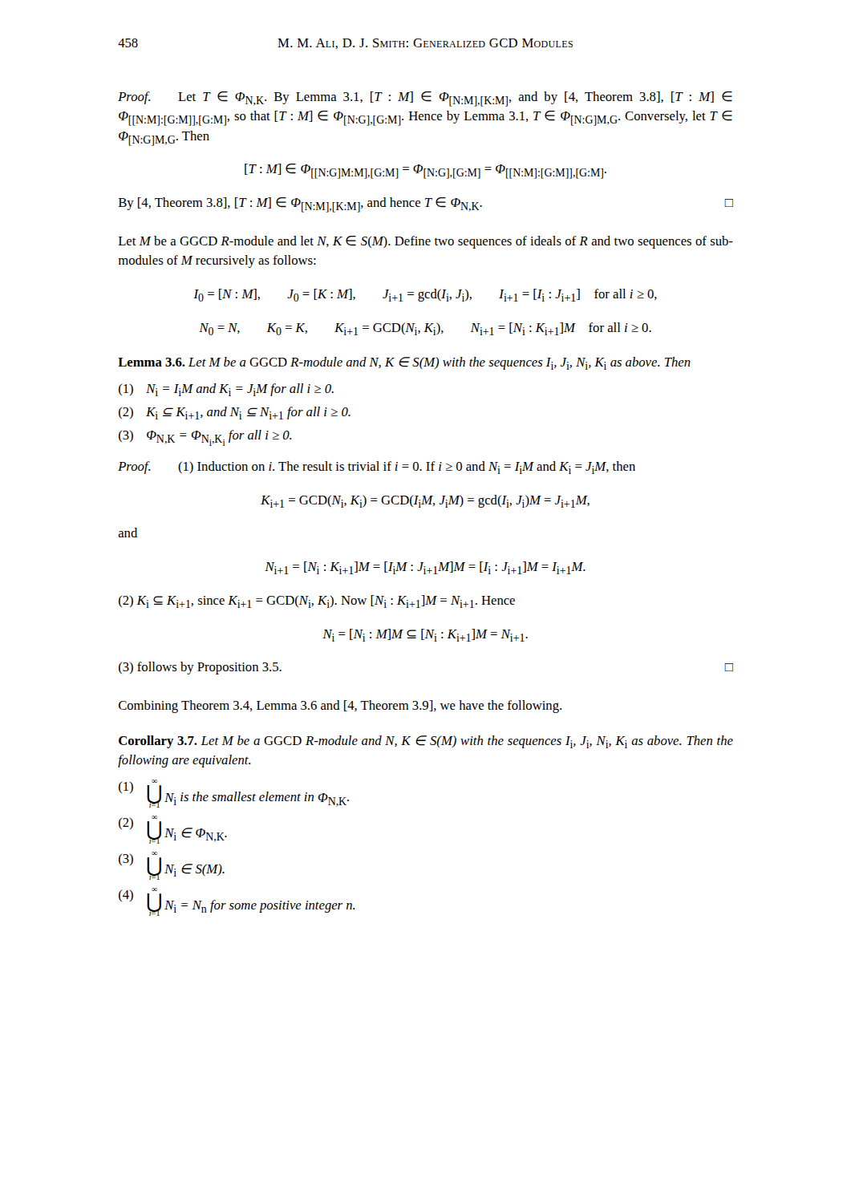458 M. M. Ali, D. J. Smith: Generalized GCD Modules 458
Proof.  Let T ∈ ΦN,K. By Lemma 3.1, [T : M] ∈ Φ[N:M],[K:M], and by [4, Theorem 3.8], [T : M] ∈ Φ[[N:M]:[G:M]],[G:M], so that [T : M] ∈ Φ[N:G],[G:M]. Hence by Lemma 3.1, T ∈ Φ[N:G]M,G. Conversely, let T ∈ Φ[N:G]M,G. Then
[T : M] ∈ Φ[[N:G]M:M],[G:M] = Φ[N:G],[G:M] = Φ[[N:M]:[G:M]],[G:M].
By [4, Theorem 3.8], [T : M] ∈ Φ[N:M],[K:M], and hence T ∈ ΦN,K.□
Let M be a GGCD R-module and let N, K ∈ S(M). Define two sequences of ideals of R and two sequences of submodules of M recursively as follows:
I0 = [N : M],  J0 = [K : M],  Ji+1 = gcd(Ii, Ji),  Ii+1 = [Ii : Ji+1] for all i ≥ 0,
N0 = N,  K0 = K,  Ki+1 = GCD(Ni, Ki),  Ni+1 = [Ni : Ki+1]M for all i ≥ 0.
Lemma 3.6. Let M be a GGCD R-module and N, K ∈ S(M) with the sequences Ii, Ji, Ni, Ki as above. Then
(1) Ni = IiM and Ki = JiM for all i ≥ 0.
(2) Ki ⊆ Ki+1, and Ni ⊆ Ni+1 for all i ≥ 0.
(3) ΦN,K = ΦNi,Ki for all i ≥ 0.
Proof.  (1) Induction on i. The result is trivial if i = 0. If i ≥ 0 and Ni = IiM and Ki = JiM, then
Ki+1 = GCD(Ni, Ki) = GCD(IiM, JiM) = gcd(Ii, Ji)M = Ji+1M,
and
Ni+1 = [Ni : Ki+1]M = [IiM : Ji+1M]M = [Ii : Ji+1]M = Ii+1M.
(2) Ki ⊆ Ki+1, since Ki+1 = GCD(Ni, Ki). Now [Ni : Ki+1]M = Ni+1. Hence
Ni = [Ni : M]M ⊆ [Ni : Ki+1]M = Ni+1.
(3) follows by Proposition 3.5.□
Combining Theorem 3.4, Lemma 3.6 and [4, Theorem 3.9], we have the following.
Corollary 3.7. Let M be a GGCD R-module and N, K ∈ S(M) with the sequences Ii, Ji, Ni, Ki as above. Then the following are equivalent.
(1)∞⋃i=1 Ni is the smallest element in ΦN,K.
(2)∞⋃i=1 Ni ∈ ΦN,K.
(3)∞⋃i=1 Ni ∈ S(M).
(4)∞⋃i=1 Ni = Nn for some positive integer n.